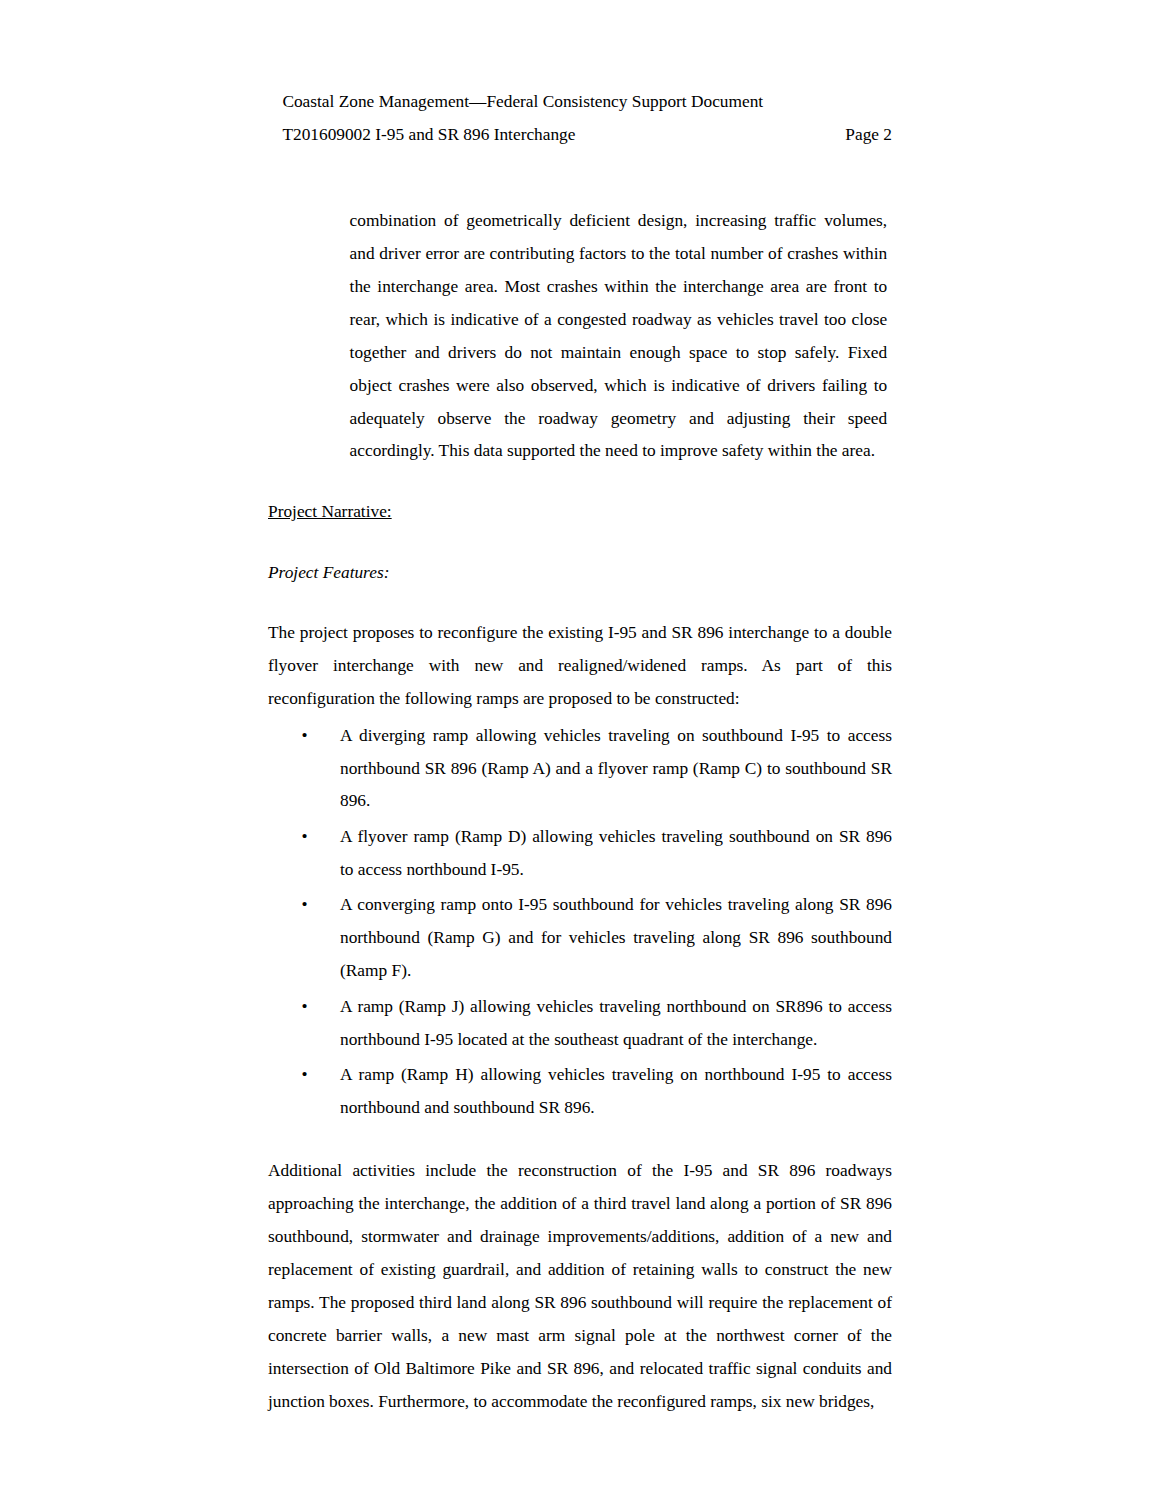Coastal Zone Management—Federal Consistency Support Document T201609002 I-95 and SR 896 Interchange Page 2
combination of geometrically deficient design, increasing traffic volumes, and driver error are contributing factors to the total number of crashes within the interchange area. Most crashes within the interchange area are front to rear, which is indicative of a congested roadway as vehicles travel too close together and drivers do not maintain enough space to stop safely. Fixed object crashes were also observed, which is indicative of drivers failing to adequately observe the roadway geometry and adjusting their speed accordingly. This data supported the need to improve safety within the area.
Project Narrative:
Project Features:
The project proposes to reconfigure the existing I-95 and SR 896 interchange to a double flyover interchange with new and realigned/widened ramps. As part of this reconfiguration the following ramps are proposed to be constructed:
A diverging ramp allowing vehicles traveling on southbound I-95 to access northbound SR 896 (Ramp A) and a flyover ramp (Ramp C) to southbound SR 896.
A flyover ramp (Ramp D) allowing vehicles traveling southbound on SR 896 to access northbound I-95.
A converging ramp onto I-95 southbound for vehicles traveling along SR 896 northbound (Ramp G) and for vehicles traveling along SR 896 southbound (Ramp F).
A ramp (Ramp J) allowing vehicles traveling northbound on SR896 to access northbound I-95 located at the southeast quadrant of the interchange.
A ramp (Ramp H) allowing vehicles traveling on northbound I-95 to access northbound and southbound SR 896.
Additional activities include the reconstruction of the I-95 and SR 896 roadways approaching the interchange, the addition of a third travel land along a portion of SR 896 southbound, stormwater and drainage improvements/additions, addition of a new and replacement of existing guardrail, and addition of retaining walls to construct the new ramps. The proposed third land along SR 896 southbound will require the replacement of concrete barrier walls, a new mast arm signal pole at the northwest corner of the intersection of Old Baltimore Pike and SR 896, and relocated traffic signal conduits and junction boxes. Furthermore, to accommodate the reconfigured ramps, six new bridges,